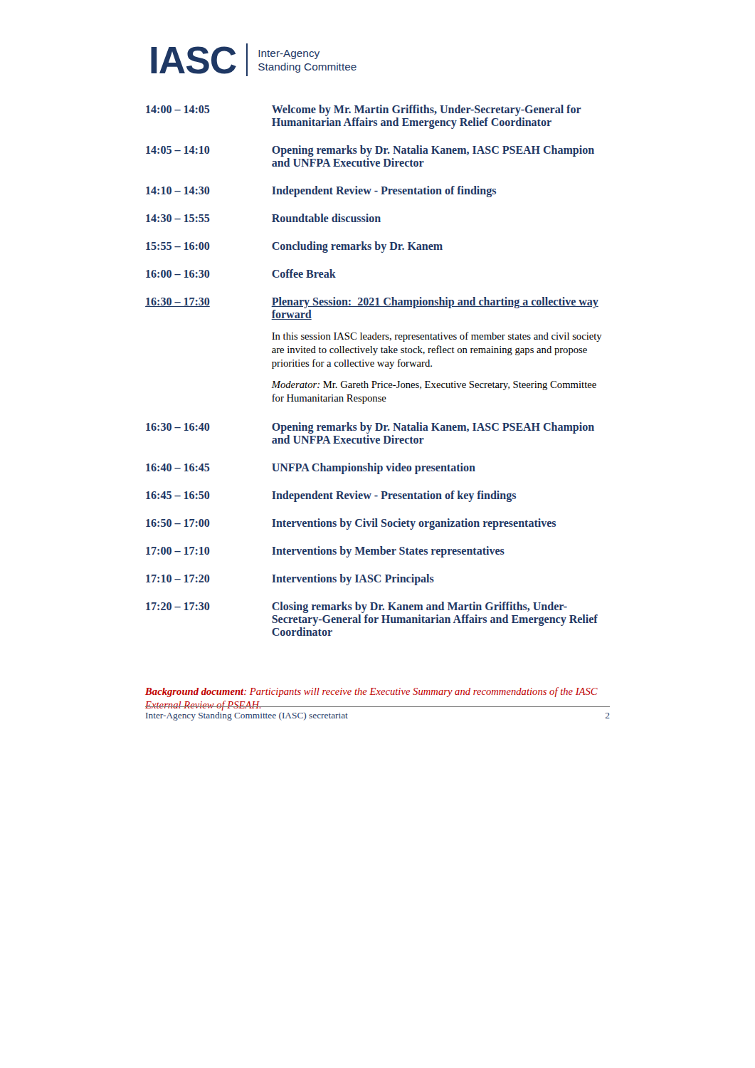IASC Inter-Agency
Standing Committee
| 14:00 – 14:05 | Welcome by Mr. Martin Griffiths, Under-Secretary-General for Humanitarian Affairs and Emergency Relief Coordinator |
| 14:05 – 14:10 | Opening remarks by Dr. Natalia Kanem, IASC PSEAH Champion and UNFPA Executive Director |
| 14:10 – 14:30 | Independent Review - Presentation of findings |
| 14:30 – 15:55 | Roundtable discussion |
| 15:55 – 16:00 | Concluding remarks by Dr. Kanem |
| 16:00 – 16:30 | Coffee Break |
| 16:30 – 17:30 | Plenary Session: 2021 Championship and charting a collective way forward In this session IASC leaders, representatives of member states and civil society are invited to collectively take stock, reflect on remaining gaps and propose priorities for a collective way forward. Moderator: Mr. Gareth Price-Jones, Executive Secretary, Steering Committee for Humanitarian Response |
| 16:30 – 16:40 | Opening remarks by Dr. Natalia Kanem, IASC PSEAH Champion and UNFPA Executive Director |
| 16:40 – 16:45 | UNFPA Championship video presentation |
| 16:45 – 16:50 | Independent Review - Presentation of key findings |
| 16:50 – 17:00 | Interventions by Civil Society organization representatives |
| 17:00 – 17:10 | Interventions by Member States representatives |
| 17:10 – 17:20 | Interventions by IASC Principals |
| 17:20 – 17:30 | Closing remarks by Dr. Kanem and Martin Griffiths, Under-Secretary-General for Humanitarian Affairs and Emergency Relief Coordinator |
Background document: Participants will receive the Executive Summary and recommendations of the IASC External Review of PSEAH.
Inter-Agency Standing Committee (IASC) secretariat 2